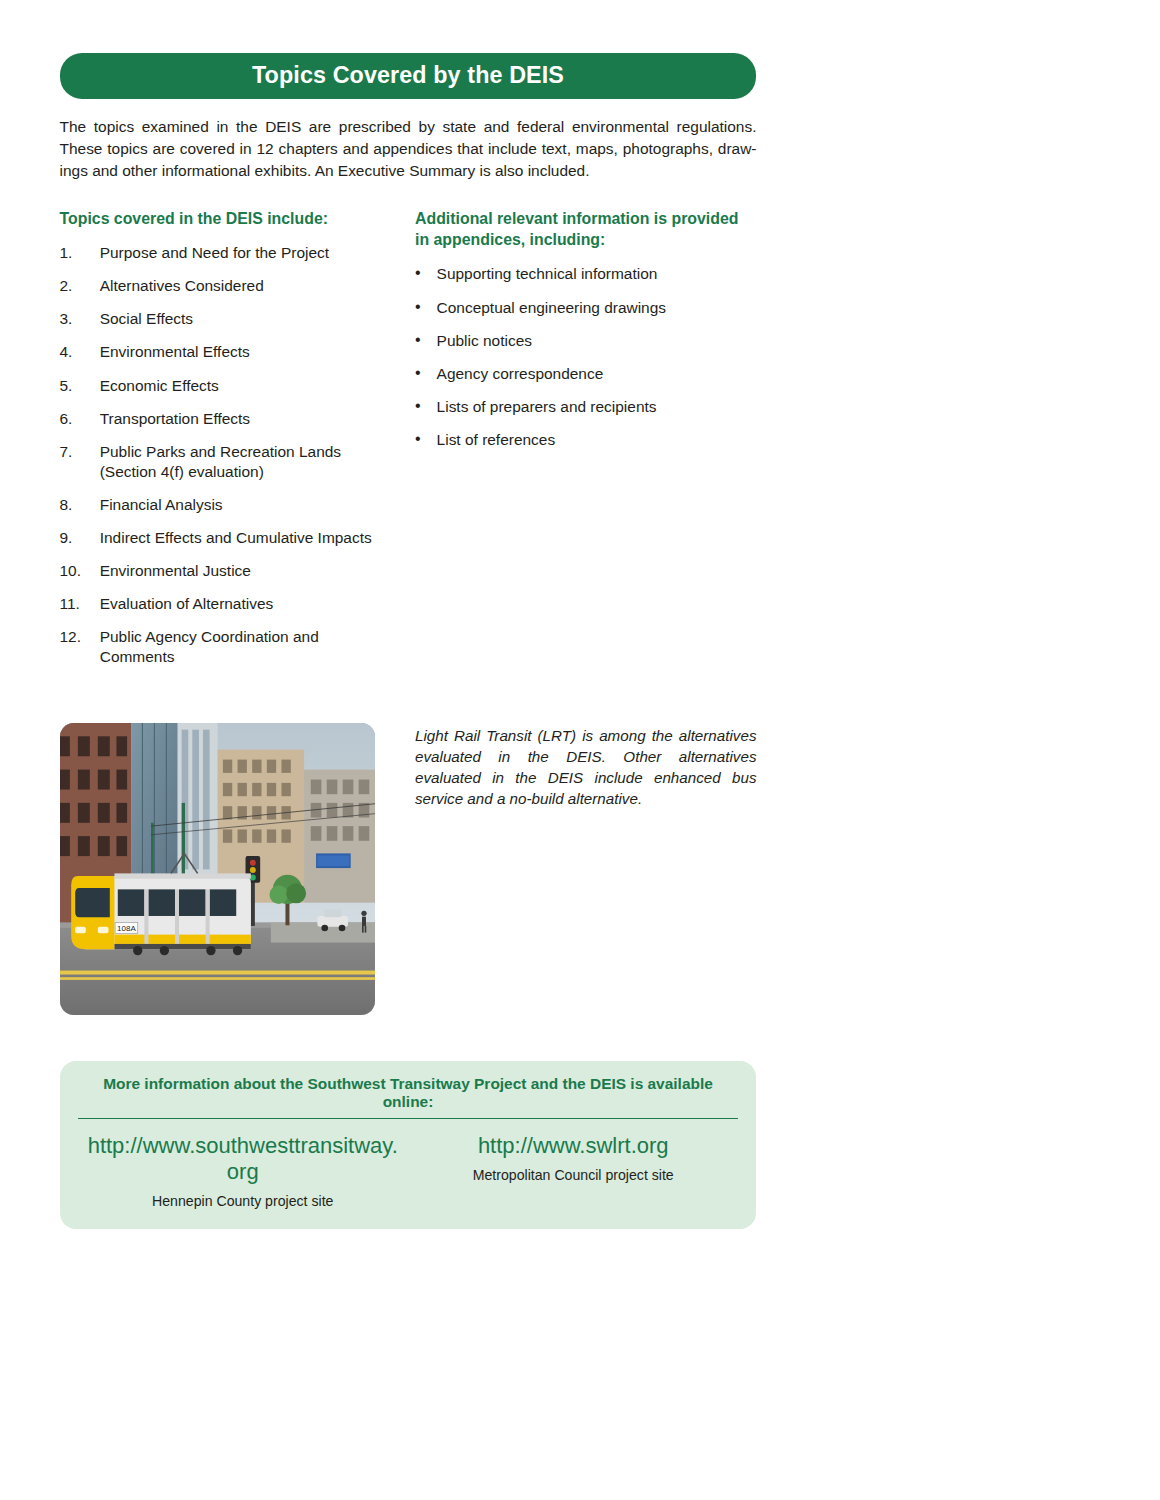Topics Covered by the DEIS
The topics examined in the DEIS are prescribed by state and federal environmental regulations. These topics are covered in 12 chapters and appendices that include text, maps, photographs, drawings and other informational exhibits. An Executive Summary is also included.
Topics covered in the DEIS include:
1. Purpose and Need for the Project
2. Alternatives Considered
3. Social Effects
4. Environmental Effects
5. Economic Effects
6. Transportation Effects
7. Public Parks and Recreation Lands
(Section 4(f) evaluation)
8. Financial Analysis
9. Indirect Effects and Cumulative Impacts
10. Environmental Justice
11. Evaluation of Alternatives
12. Public Agency Coordination and Comments
Additional relevant information is provided in appendices, including:
•Supporting technical information
•Conceptual engineering drawings
•Public notices
•Agency correspondence
•Lists of preparers and recipients
•List of references
108A
Light Rail Transit (LRT) is among the alternatives evaluated in the DEIS. Other alternatives evaluated in the DEIS include enhanced bus service and a no-build alternative.
More information about the Southwest Transitway Project and the DEIS is available online:
http://www.southwesttransitway.org
Hennepin County project site
http://www.swlrt.org
Metropolitan Council project site